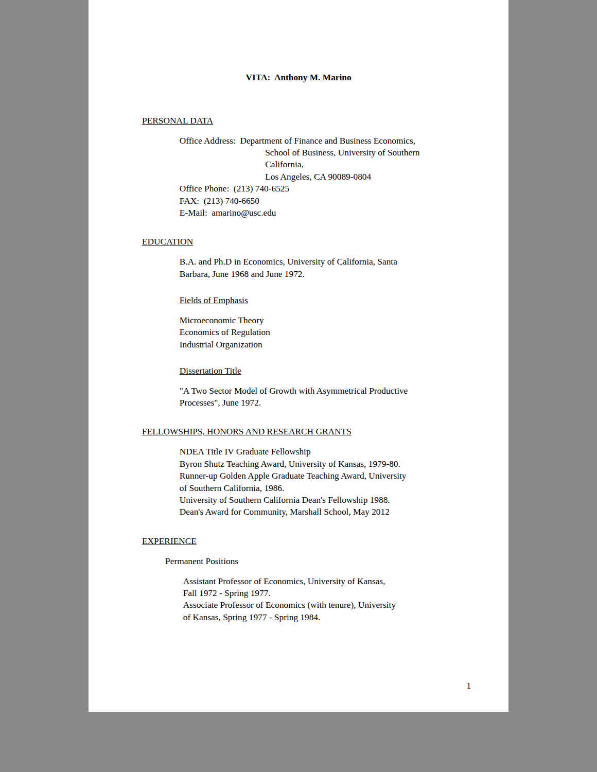VITA: Anthony M. Marino
PERSONAL DATA
Office Address: Department of Finance and Business Economics,
School of Business, University of Southern California,
Los Angeles, CA 90089-0804
Office Phone: (213) 740-6525
FAX: (213) 740-6650
E-Mail: amarino@usc.edu
EDUCATION
B.A. and Ph.D in Economics, University of California, Santa
Barbara, June 1968 and June 1972.
Fields of Emphasis
Microeconomic Theory
Economics of Regulation
Industrial Organization
Dissertation Title
"A Two Sector Model of Growth with Asymmetrical Productive
Processes", June 1972.
FELLOWSHIPS, HONORS AND RESEARCH GRANTS
NDEA Title IV Graduate Fellowship
Byron Shutz Teaching Award, University of Kansas, 1979-80.
Runner-up Golden Apple Graduate Teaching Award, University
of Southern California, 1986.
University of Southern California Dean's Fellowship 1988.
Dean's Award for Community, Marshall School, May 2012
EXPERIENCE
Permanent Positions
Assistant Professor of Economics, University of Kansas,
Fall 1972 - Spring 1977.
Associate Professor of Economics (with tenure), University
of Kansas, Spring 1977 - Spring 1984.
1